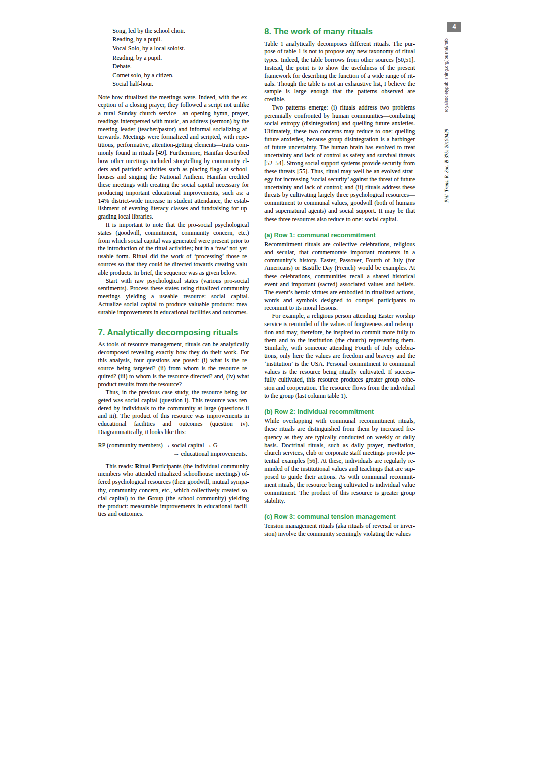4
royalsocietypublishing.org/journal/rstb
Phil. Trans. R. Soc. B 375: 20190429
Song, led by the school choir.
Reading, by a pupil.
Vocal Solo, by a local soloist.
Reading, by a pupil.
Debate.
Cornet solo, by a citizen.
Social half-hour.
Note how ritualized the meetings were. Indeed, with the exception of a closing prayer, they followed a script not unlike a rural Sunday church service—an opening hymn, prayer, readings interspersed with music, an address (sermon) by the meeting leader (teacher/pastor) and informal socializing afterwards. Meetings were formalized and scripted, with repetitious, performative, attention-getting elements—traits commonly found in rituals [49]. Furthermore, Hanifan described how other meetings included storytelling by community elders and patriotic activities such as placing flags at schoolhouses and singing the National Anthem. Hanifan credited these meetings with creating the social capital necessary for producing important educational improvements, such as: a 14% district-wide increase in student attendance, the establishment of evening literacy classes and fundraising for upgrading local libraries.
It is important to note that the pro-social psychological states (goodwill, commitment, community concern, etc.) from which social capital was generated were present prior to the introduction of the ritual activities; but in a ‘raw’ not-yet-usable form. Ritual did the work of ‘processing’ those resources so that they could be directed towards creating valuable products. In brief, the sequence was as given below.
Start with raw psychological states (various pro-social sentiments). Process these states using ritualized community meetings yielding a useable resource: social capital. Actualize social capital to produce valuable products: measurable improvements in educational facilities and outcomes.
7. Analytically decomposing rituals
As tools of resource management, rituals can be analytically decomposed revealing exactly how they do their work. For this analysis, four questions are posed: (i) what is the resource being targeted? (ii) from whom is the resource required? (iii) to whom is the resource directed? and, (iv) what product results from the resource?
Thus, in the previous case study, the resource being targeted was social capital (question i). This resource was rendered by individuals to the community at large (questions ii and iii). The product of this resource was improvements in educational facilities and outcomes (question iv). Diagrammatically, it looks like this:
RP (community members) → social capital → G → educational improvements.
This reads: Ritual Participants (the individual community members who attended ritualized schoolhouse meetings) offered psychological resources (their goodwill, mutual sympathy, community concern, etc., which collectively created social capital) to the Group (the school community) yielding the product: measurable improvements in educational facilities and outcomes.
8. The work of many rituals
Table 1 analytically decomposes different rituals. The purpose of table 1 is not to propose any new taxonomy of ritual types. Indeed, the table borrows from other sources [50,51]. Instead, the point is to show the usefulness of the present framework for describing the function of a wide range of rituals. Though the table is not an exhaustive list, I believe the sample is large enough that the patterns observed are credible.
Two patterns emerge: (i) rituals address two problems perennially confronted by human communities—combating social entropy (disintegration) and quelling future anxieties. Ultimately, these two concerns may reduce to one: quelling future anxieties, because group disintegration is a harbinger of future uncertainty. The human brain has evolved to treat uncertainty and lack of control as safety and survival threats [52–54]. Strong social support systems provide security from these threats [55]. Thus, ritual may well be an evolved strategy for increasing ‘social security’ against the threat of future uncertainty and lack of control; and (ii) rituals address these threats by cultivating largely three psychological resources—commitment to communal values, goodwill (both of humans and supernatural agents) and social support. It may be that these three resources also reduce to one: social capital.
(a) Row 1: communal recommitment
Recommitment rituals are collective celebrations, religious and secular, that commemorate important moments in a community’s history. Easter, Passover, Fourth of July (for Americans) or Bastille Day (French) would be examples. At these celebrations, communities recall a shared historical event and important (sacred) associated values and beliefs. The event’s heroic virtues are embodied in ritualized actions, words and symbols designed to compel participants to recommit to its moral lessons.
For example, a religious person attending Easter worship service is reminded of the values of forgiveness and redemption and may, therefore, be inspired to commit more fully to them and to the institution (the church) representing them. Similarly, with someone attending Fourth of July celebrations, only here the values are freedom and bravery and the ‘institution’ is the USA. Personal commitment to communal values is the resource being ritually cultivated. If successfully cultivated, this resource produces greater group cohesion and cooperation. The resource flows from the individual to the group (last column table 1).
(b) Row 2: individual recommitment
While overlapping with communal recommitment rituals, these rituals are distinguished from them by increased frequency as they are typically conducted on weekly or daily basis. Doctrinal rituals, such as daily prayer, meditation, church services, club or corporate staff meetings provide potential examples [56]. At these, individuals are regularly reminded of the institutional values and teachings that are supposed to guide their actions. As with communal recommitment rituals, the resource being cultivated is individual value commitment. The product of this resource is greater group stability.
(c) Row 3: communal tension management
Tension management rituals (aka rituals of reversal or inversion) involve the community seemingly violating the values